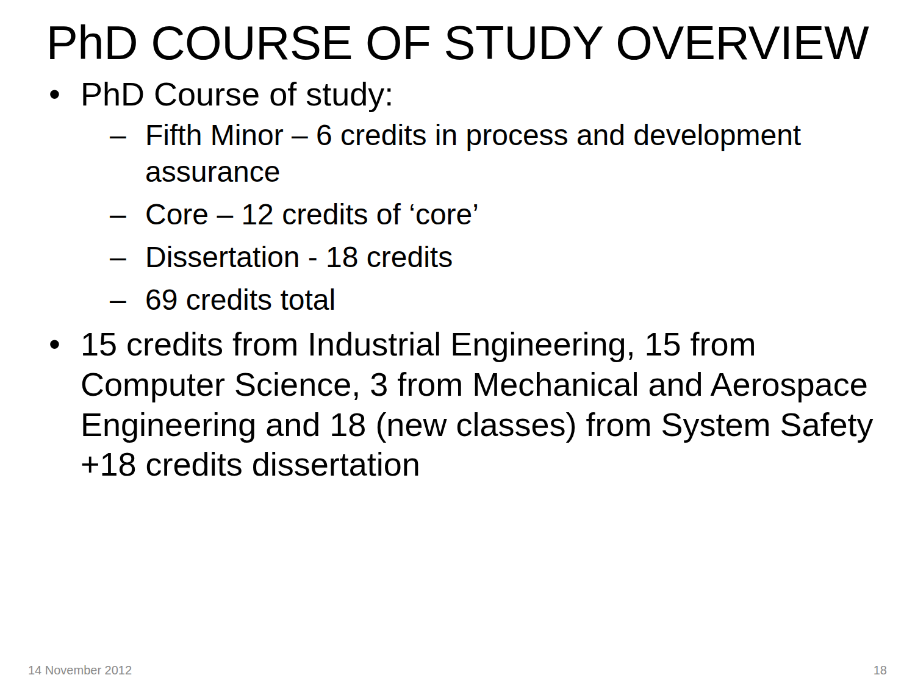PhD COURSE OF STUDY OVERVIEW
PhD Course of study:
Fifth Minor – 6 credits in process and development assurance
Core – 12 credits of ‘core’
Dissertation - 18 credits
69 credits total
15 credits from Industrial Engineering, 15 from Computer Science, 3 from Mechanical and Aerospace Engineering and 18 (new classes) from System Safety +18 credits dissertation
14 November 2012 18